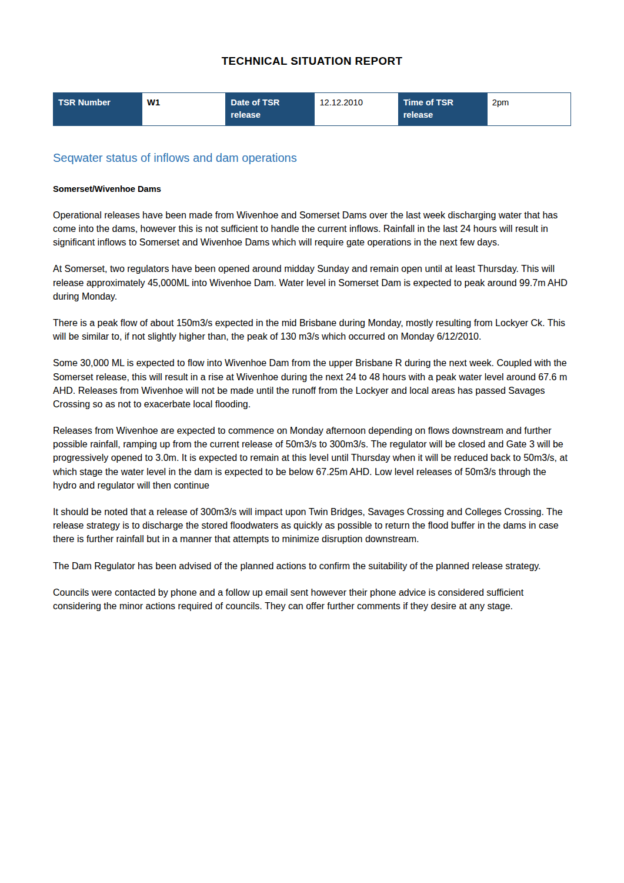TECHNICAL SITUATION REPORT
| TSR Number | W1 | Date of TSR release | 12.12.2010 | Time of TSR release | 2pm |
Seqwater status of inflows and dam operations
Somerset/Wivenhoe Dams
Operational releases have been made from Wivenhoe and Somerset Dams over the last week discharging water that has come into the dams, however this is not sufficient to handle the current inflows. Rainfall in the last 24 hours will result in significant inflows to Somerset and Wivenhoe Dams which will require gate operations in the next few days.
At Somerset, two regulators have been opened around midday Sunday and remain open until at least Thursday. This will release approximately 45,000ML into Wivenhoe Dam. Water level in Somerset Dam is expected to peak around 99.7m AHD during Monday.
There is a peak flow of about 150m3/s expected in the mid Brisbane during Monday, mostly resulting from Lockyer Ck. This will be similar to, if not slightly higher than, the peak of 130 m3/s which occurred on Monday 6/12/2010.
Some 30,000 ML is expected to flow into Wivenhoe Dam from the upper Brisbane R during the next week. Coupled with the Somerset release, this will result in a rise at Wivenhoe during the next 24 to 48 hours with a peak water level around 67.6 m AHD. Releases from Wivenhoe will not be made until the runoff from the Lockyer and local areas has passed Savages Crossing so as not to exacerbate local flooding.
Releases from Wivenhoe are expected to commence on Monday afternoon depending on flows downstream and further possible rainfall, ramping up from the current release of 50m3/s to 300m3/s. The regulator will be closed and Gate 3 will be progressively opened to 3.0m. It is expected to remain at this level until Thursday when it will be reduced back to 50m3/s, at which stage the water level in the dam is expected to be below 67.25m AHD. Low level releases of 50m3/s through the hydro and regulator will then continue
It should be noted that a release of 300m3/s will impact upon Twin Bridges, Savages Crossing and Colleges Crossing. The release strategy is to discharge the stored floodwaters as quickly as possible to return the flood buffer in the dams in case there is further rainfall but in a manner that attempts to minimize disruption downstream.
The Dam Regulator has been advised of the planned actions to confirm the suitability of the planned release strategy.
Councils were contacted by phone and a follow up email sent however their phone advice is considered sufficient considering the minor actions required of councils. They can offer further comments if they desire at any stage.